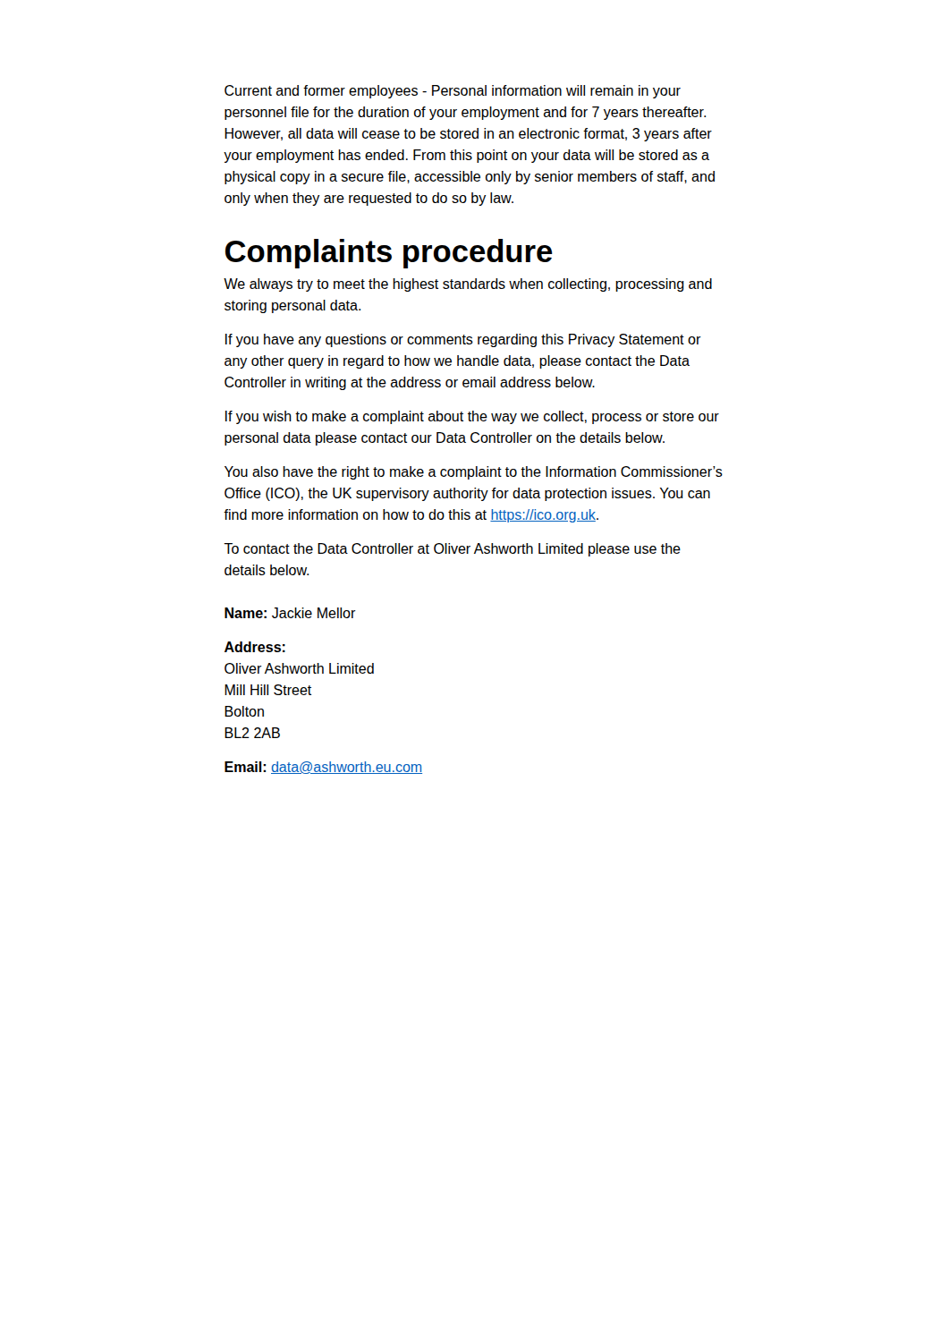Current and former employees - Personal information will remain in your personnel file for the duration of your employment and for 7 years thereafter. However, all data will cease to be stored in an electronic format, 3 years after your employment has ended. From this point on your data will be stored as a physical copy in a secure file, accessible only by senior members of staff, and only when they are requested to do so by law.
Complaints procedure
We always try to meet the highest standards when collecting, processing and storing personal data.
If you have any questions or comments regarding this Privacy Statement or any other query in regard to how we handle data, please contact the Data Controller in writing at the address or email address below.
If you wish to make a complaint about the way we collect, process or store our personal data please contact our Data Controller on the details below.
You also have the right to make a complaint to the Information Commissioner’s Office (ICO), the UK supervisory authority for data protection issues. You can find more information on how to do this at https://ico.org.uk.
To contact the Data Controller at Oliver Ashworth Limited please use the details below.
Name: Jackie Mellor
Address:
Oliver Ashworth Limited Mill Hill Street Bolton BL2 2AB
Email: data@ashworth.eu.com